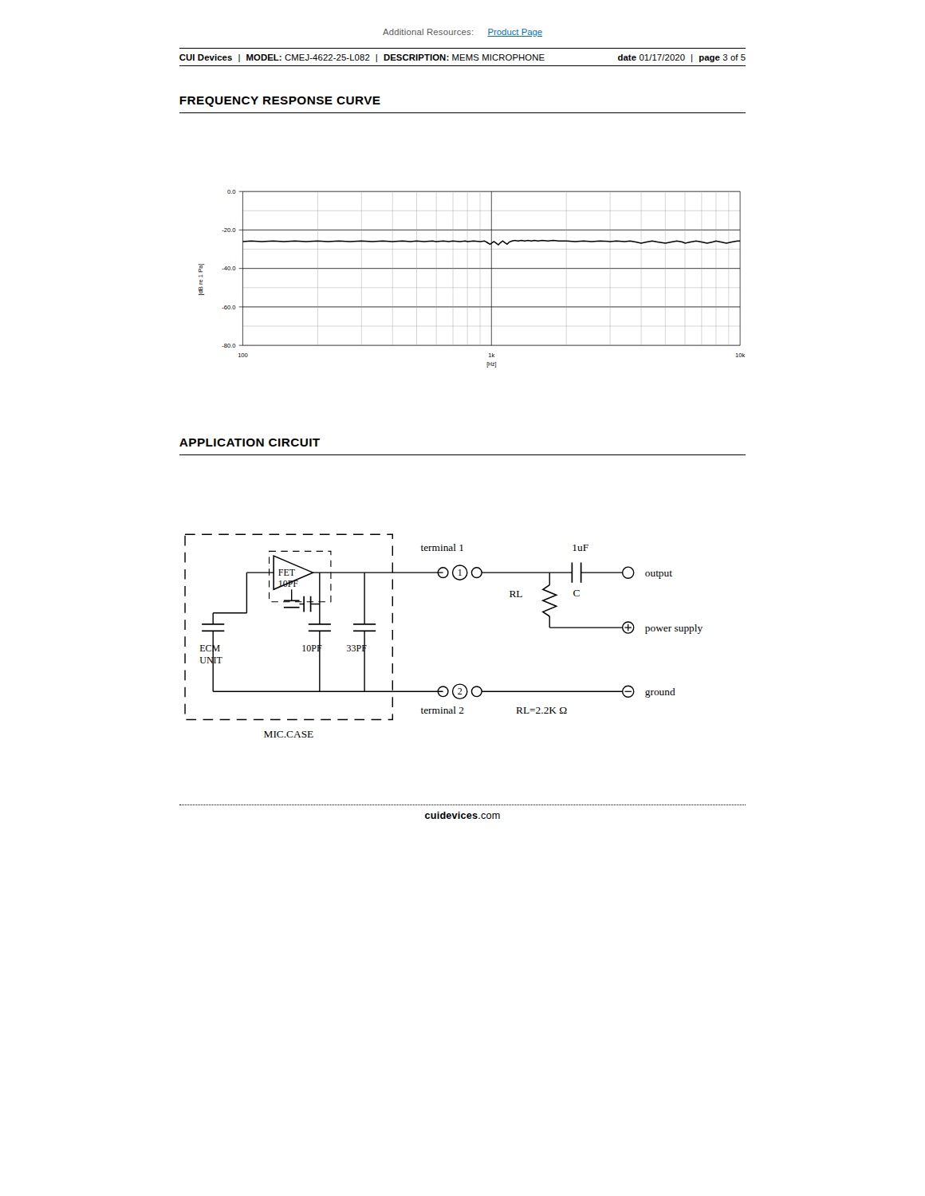Additional Resources: Product Page
CUI Devices|MODEL: CMEJ-4622-25-L082|DESCRIPTION: MEMS MICROPHONE
date 01/17/2020|page 3 of 5
Frequency Response Curve
0.0 -20.0 -40.0 -60.0 -80.0 [dB re 1 Pa] 100 1k 10k [Hz]
Application Circuit
MIC.CASE FET ECM UNIT 10PF 10PF 33PF terminal 1 1 1uF C output RL power supply 2 terminal 2 ground RL=2.2K Ω
cuidevices.com